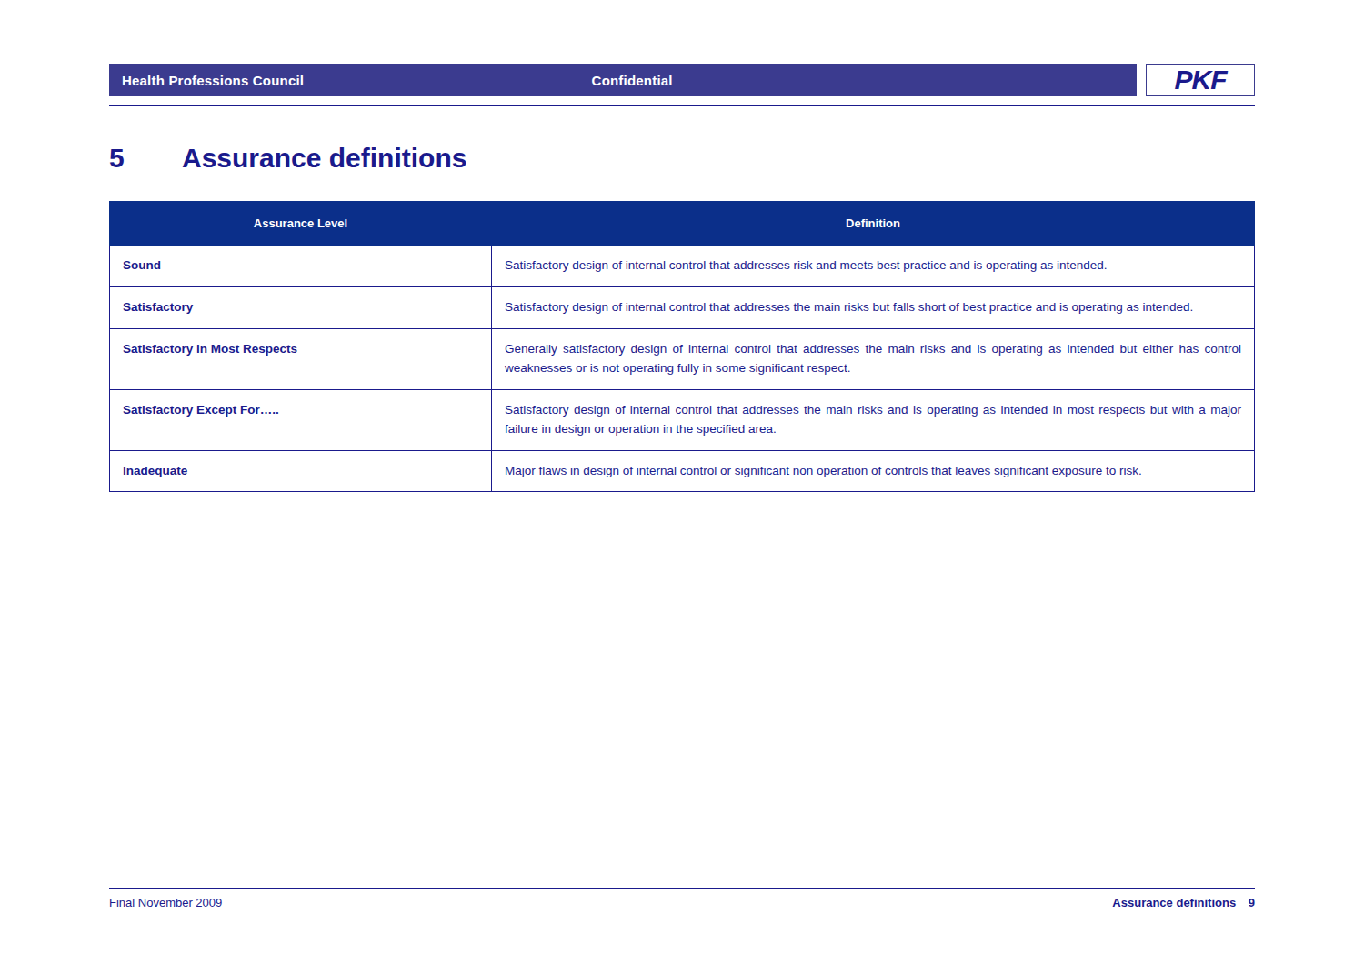Health Professions Council Confidential
PKF
5 Assurance definitions
| Assurance Level | Definition |
| --- | --- |
| Sound | Satisfactory design of internal control that addresses risk and meets best practice and is operating as intended. |
| Satisfactory | Satisfactory design of internal control that addresses the main risks but falls short of best practice and is operating as intended. |
| Satisfactory in Most Respects | Generally satisfactory design of internal control that addresses the main risks and is operating as intended but either has control weaknesses or is not operating fully in some significant respect. |
| Satisfactory Except For….. | Satisfactory design of internal control that addresses the main risks and is operating as intended in most respects but with a major failure in design or operation in the specified area. |
| Inadequate | Major flaws in design of internal control or significant non operation of controls that leaves significant exposure to risk. |
Final November 2009
Assurance definitions 9